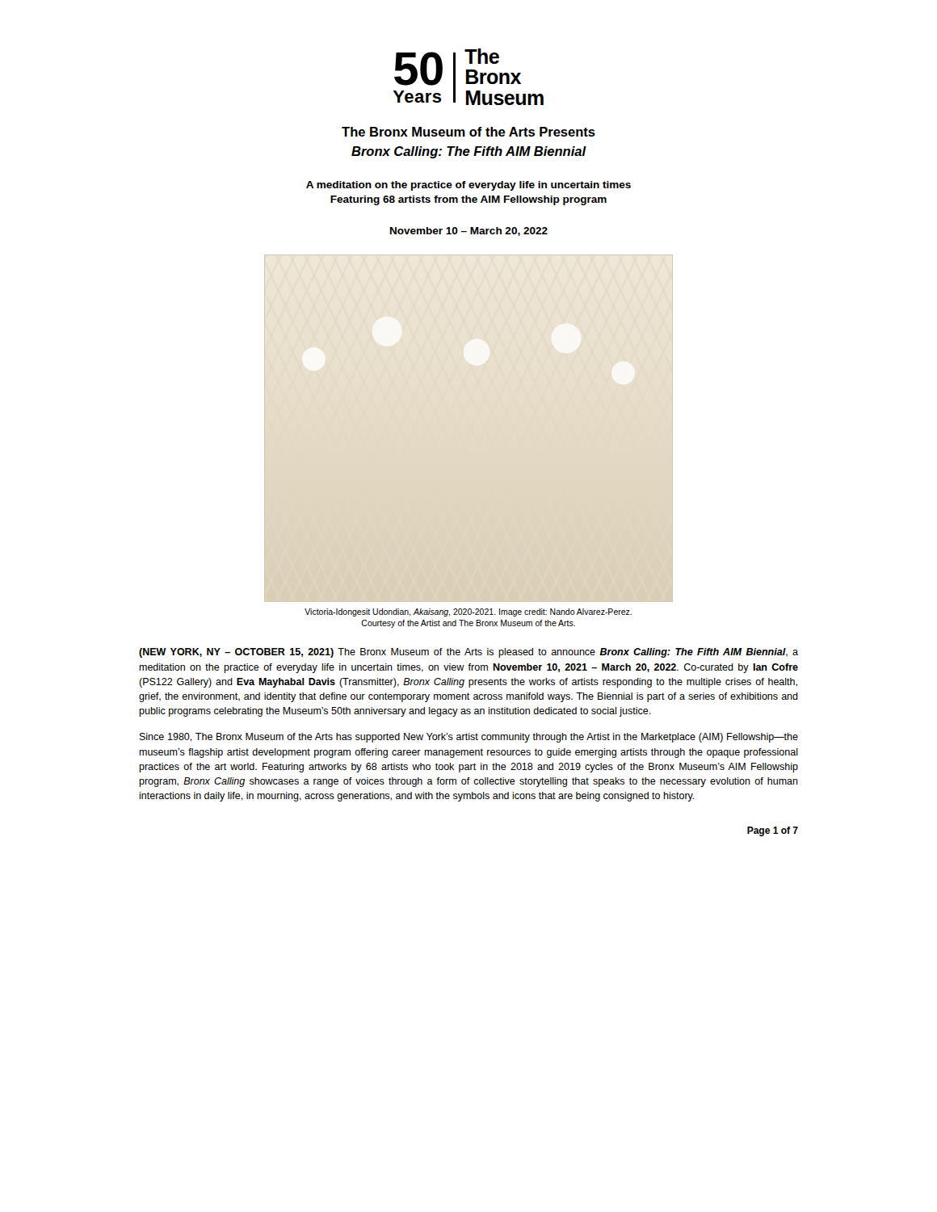50 Years
The
Bronx
Museum
The Bronx Museum of the Arts Presents Bronx Calling: The Fifth AIM Biennial
A meditation on the practice of everyday life in uncertain times
Featuring 68 artists from the AIM Fellowship program
November 10 – March 20, 2022
Victoria-Idongesit Udondian, Akaisang, 2020-2021. Image credit: Nando Alvarez-Perez.
Courtesy of the Artist and The Bronx Museum of the Arts.
(NEW YORK, NY – OCTOBER 15, 2021) The Bronx Museum of the Arts is pleased to announce Bronx Calling: The Fifth AIM Biennial, a meditation on the practice of everyday life in uncertain times, on view from November 10, 2021 – March 20, 2022. Co-curated by Ian Cofre (PS122 Gallery) and Eva Mayhabal Davis (Transmitter), Bronx Calling presents the works of artists responding to the multiple crises of health, grief, the environment, and identity that define our contemporary moment across manifold ways. The Biennial is part of a series of exhibitions and public programs celebrating the Museum’s 50th anniversary and legacy as an institution dedicated to social justice.
Since 1980, The Bronx Museum of the Arts has supported New York’s artist community through the Artist in the Marketplace (AIM) Fellowship—the museum’s flagship artist development program offering career management resources to guide emerging artists through the opaque professional practices of the art world. Featuring artworks by 68 artists who took part in the 2018 and 2019 cycles of the Bronx Museum’s AIM Fellowship program, Bronx Calling showcases a range of voices through a form of collective storytelling that speaks to the necessary evolution of human interactions in daily life, in mourning, across generations, and with the symbols and icons that are being consigned to history.
Page 1 of 7